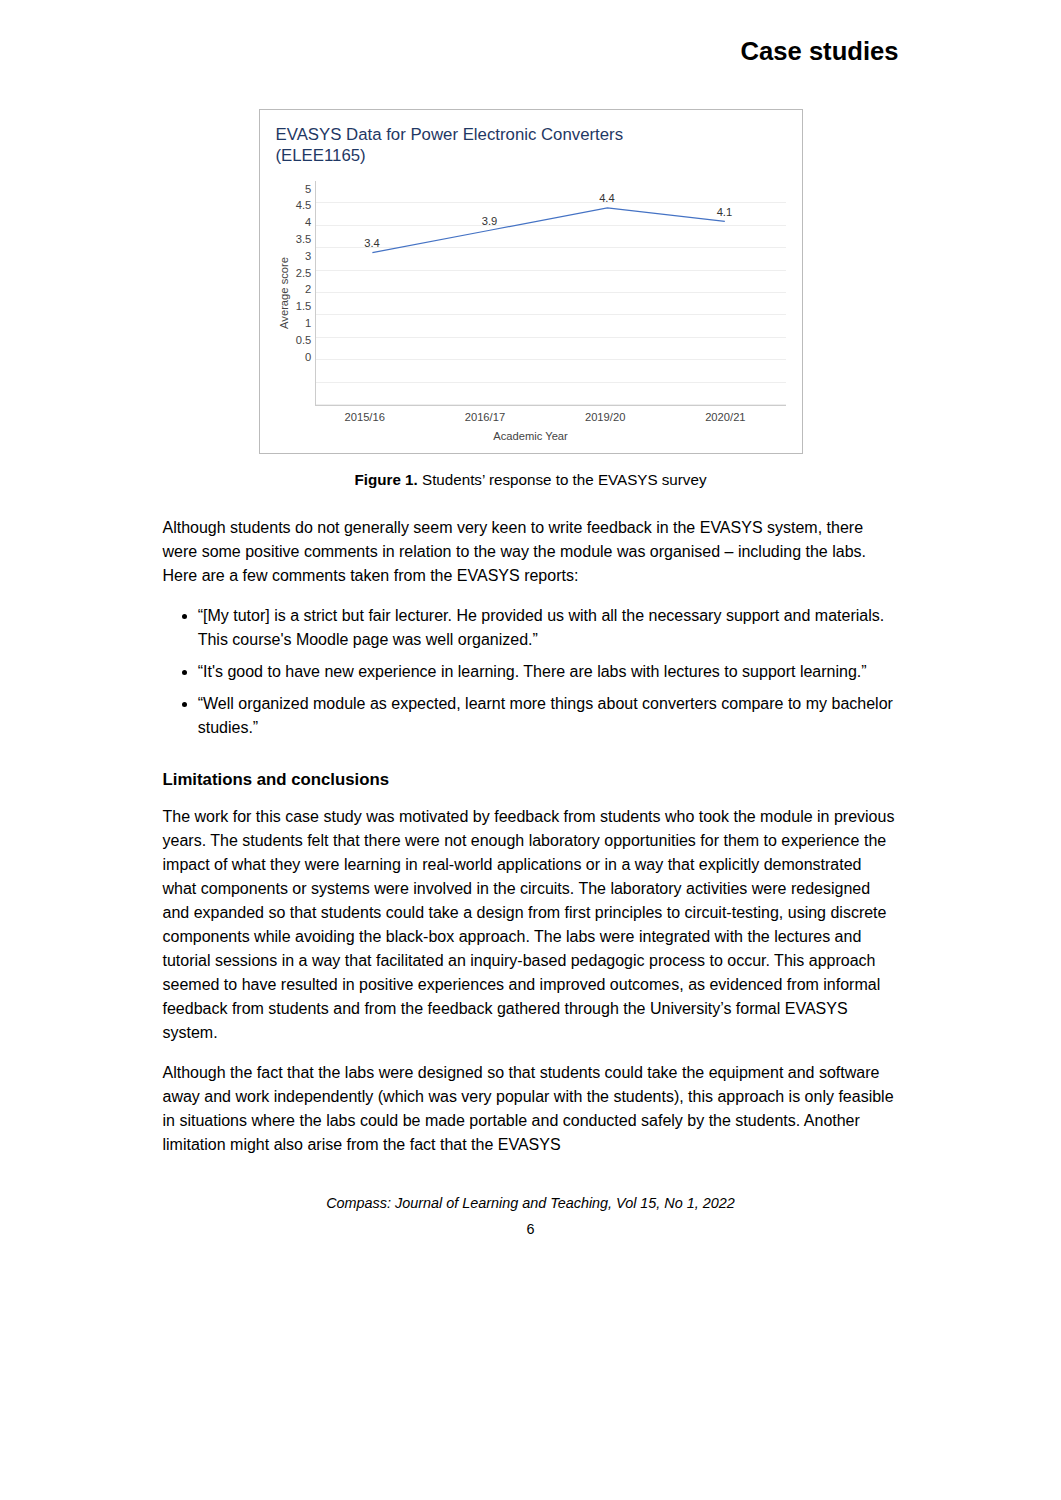Case studies
EVASYS Data for Power Electronic Converters
(ELEE1165)
Average score
5 4.5 4 3.5 3 2.5 2 1.5 1 0.5 0
3.4 3.9 4.4 4.1
2015/16 2016/17 2019/20 2020/21
Academic Year
Figure 1. Students’ response to the EVASYS survey
Although students do not generally seem very keen to write feedback in the EVASYS system, there were some positive comments in relation to the way the module was organised – including the labs. Here are a few comments taken from the EVASYS reports:
“[My tutor] is a strict but fair lecturer. He provided us with all the necessary support and materials. This course's Moodle page was well organized.”
“It's good to have new experience in learning. There are labs with lectures to support learning.”
“Well organized module as expected, learnt more things about converters compare to my bachelor studies.”
Limitations and conclusions
The work for this case study was motivated by feedback from students who took the module in previous years. The students felt that there were not enough laboratory opportunities for them to experience the impact of what they were learning in real-world applications or in a way that explicitly demonstrated what components or systems were involved in the circuits. The laboratory activities were redesigned and expanded so that students could take a design from first principles to circuit-testing, using discrete components while avoiding the black-box approach. The labs were integrated with the lectures and tutorial sessions in a way that facilitated an inquiry-based pedagogic process to occur. This approach seemed to have resulted in positive experiences and improved outcomes, as evidenced from informal feedback from students and from the feedback gathered through the University’s formal EVASYS system.
Although the fact that the labs were designed so that students could take the equipment and software away and work independently (which was very popular with the students), this approach is only feasible in situations where the labs could be made portable and conducted safely by the students. Another limitation might also arise from the fact that the EVASYS
Compass: Journal of Learning and Teaching, Vol 15, No 1, 2022
6